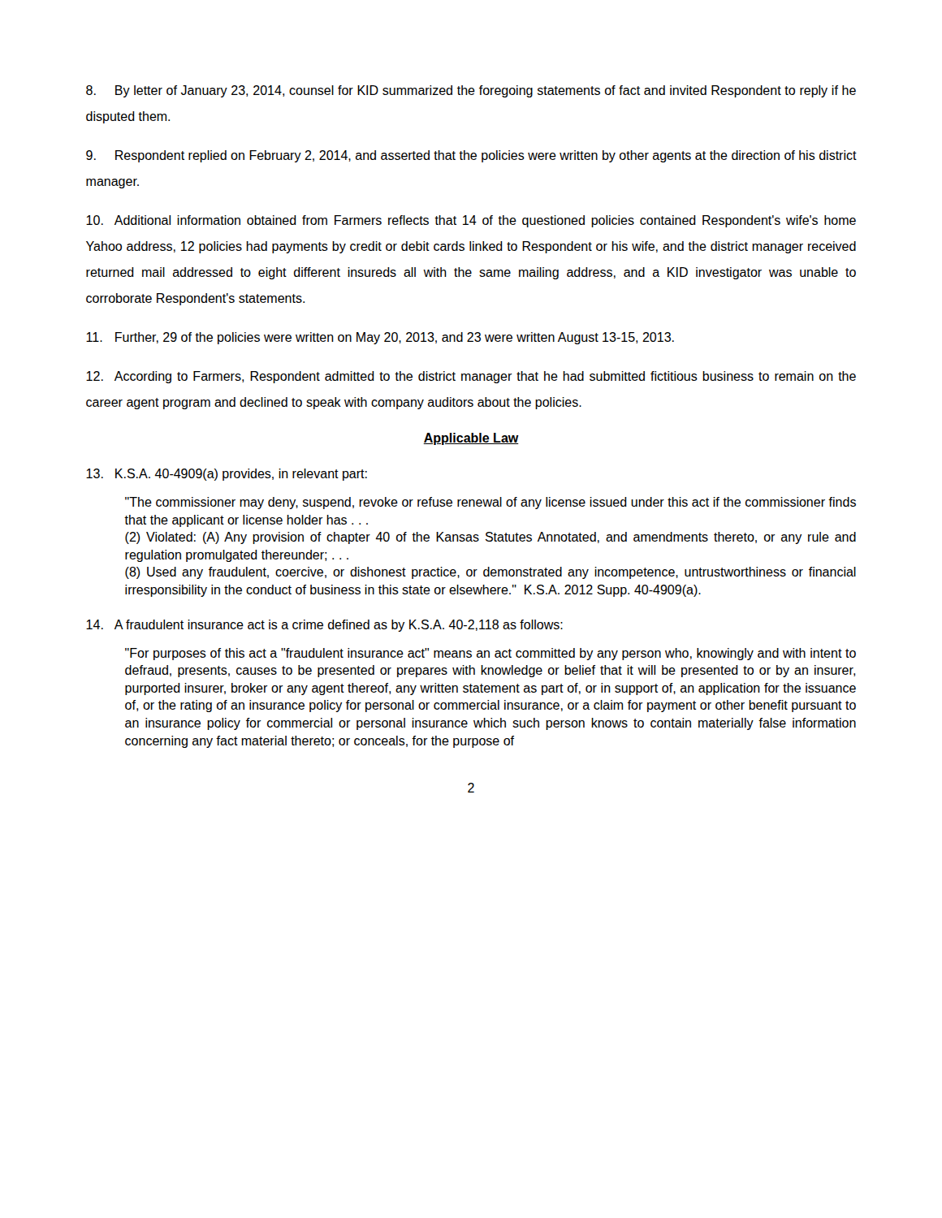8. By letter of January 23, 2014, counsel for KID summarized the foregoing statements of fact and invited Respondent to reply if he disputed them.
9. Respondent replied on February 2, 2014, and asserted that the policies were written by other agents at the direction of his district manager.
10. Additional information obtained from Farmers reflects that 14 of the questioned policies contained Respondent's wife's home Yahoo address, 12 policies had payments by credit or debit cards linked to Respondent or his wife, and the district manager received returned mail addressed to eight different insureds all with the same mailing address, and a KID investigator was unable to corroborate Respondent's statements.
11. Further, 29 of the policies were written on May 20, 2013, and 23 were written August 13-15, 2013.
12. According to Farmers, Respondent admitted to the district manager that he had submitted fictitious business to remain on the career agent program and declined to speak with company auditors about the policies.
Applicable Law
13. K.S.A. 40-4909(a) provides, in relevant part:
"The commissioner may deny, suspend, revoke or refuse renewal of any license issued under this act if the commissioner finds that the applicant or license holder has . . .
(2) Violated: (A) Any provision of chapter 40 of the Kansas Statutes Annotated, and amendments thereto, or any rule and regulation promulgated thereunder; . . .
(8) Used any fraudulent, coercive, or dishonest practice, or demonstrated any incompetence, untrustworthiness or financial irresponsibility in the conduct of business in this state or elsewhere." K.S.A. 2012 Supp. 40-4909(a).
14. A fraudulent insurance act is a crime defined as by K.S.A. 40-2,118 as follows:
"For purposes of this act a "fraudulent insurance act" means an act committed by any person who, knowingly and with intent to defraud, presents, causes to be presented or prepares with knowledge or belief that it will be presented to or by an insurer, purported insurer, broker or any agent thereof, any written statement as part of, or in support of, an application for the issuance of, or the rating of an insurance policy for personal or commercial insurance, or a claim for payment or other benefit pursuant to an insurance policy for commercial or personal insurance which such person knows to contain materially false information concerning any fact material thereto; or conceals, for the purpose of
2